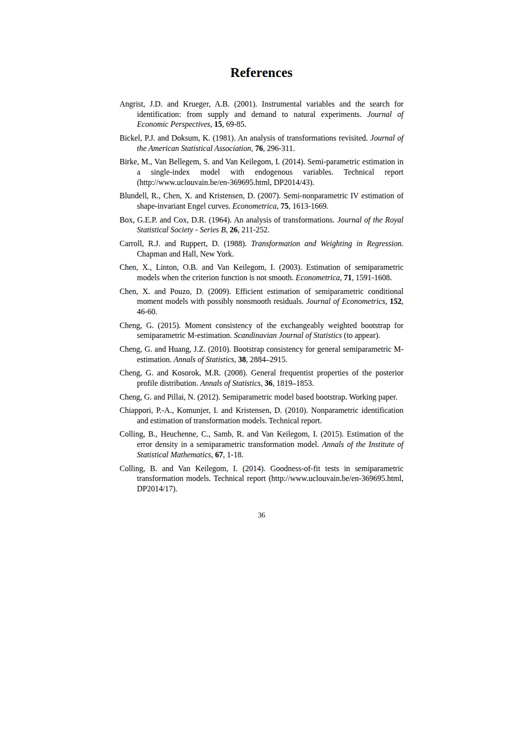References
Angrist, J.D. and Krueger, A.B. (2001). Instrumental variables and the search for identification: from supply and demand to natural experiments. Journal of Economic Perspectives, 15, 69-85.
Bickel, P.J. and Doksum, K. (1981). An analysis of transformations revisited. Journal of the American Statistical Association, 76, 296-311.
Birke, M., Van Bellegem, S. and Van Keilegom, I. (2014). Semi-parametric estimation in a single-index model with endogenous variables. Technical report (http://www.uclouvain.be/en-369695.html, DP2014/43).
Blundell, R., Chen, X. and Kristensen, D. (2007). Semi-nonparametric IV estimation of shape-invariant Engel curves. Econometrica, 75, 1613-1669.
Box, G.E.P. and Cox, D.R. (1964). An analysis of transformations. Journal of the Royal Statistical Society - Series B, 26, 211-252.
Carroll, R.J. and Ruppert, D. (1988). Transformation and Weighting in Regression. Chapman and Hall, New York.
Chen, X., Linton, O.B. and Van Keilegom, I. (2003). Estimation of semiparametric models when the criterion function is not smooth. Econometrica, 71, 1591-1608.
Chen, X. and Pouzo, D. (2009). Efficient estimation of semiparametric conditional moment models with possibly nonsmooth residuals. Journal of Econometrics, 152, 46-60.
Cheng, G. (2015). Moment consistency of the exchangeably weighted bootstrap for semiparametric M-estimation. Scandinavian Journal of Statistics (to appear).
Cheng, G. and Huang, J.Z. (2010). Bootstrap consistency for general semiparametric M-estimation. Annals of Statistics, 38, 2884–2915.
Cheng, G. and Kosorok, M.R. (2008). General frequentist properties of the posterior profile distribution. Annals of Statistics, 36, 1819–1853.
Cheng, G. and Pillai, N. (2012). Semiparametric model based bootstrap. Working paper.
Chiappori, P.-A., Komunjer, I. and Kristensen, D. (2010). Nonparametric identification and estimation of transformation models. Technical report.
Colling, B., Heuchenne, C., Samb, R. and Van Keilegom, I. (2015). Estimation of the error density in a semiparametric transformation model. Annals of the Institute of Statistical Mathematics, 67, 1-18.
Colling, B. and Van Keilegom, I. (2014). Goodness-of-fit tests in semiparametric transformation models. Technical report (http://www.uclouvain.be/en-369695.html, DP2014/17).
36